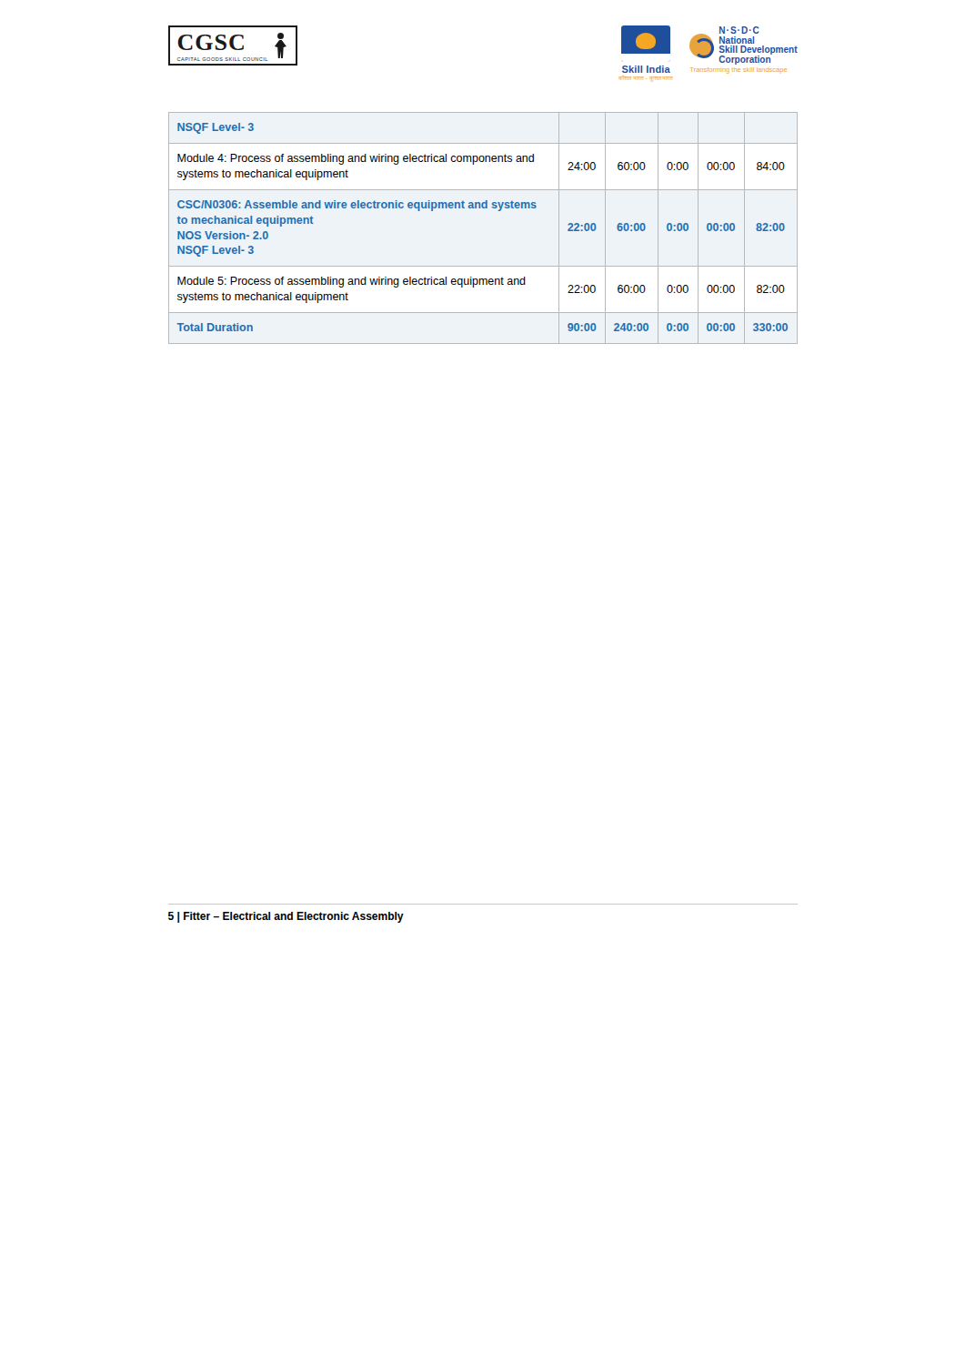CGSC
Capital Goods Skill Council
Skill India
कौशल भारत - कुशल भारत
N·S·D·C
National
Skill Development
Corporation
Transforming the skill landscape
| NSQF Level- 3 | | | | | |
| Module 4: Process of assembling and wiring electrical components and systems to mechanical equipment | 24:00 | 60:00 | 0:00 | 00:00 | 84:00 |
| CSC/N0306: Assemble and wire electronic equipment and systems to mechanical equipment NOS Version- 2.0 NSQF Level- 3 | 22:00 | 60:00 | 0:00 | 00:00 | 82:00 |
| Module 5: Process of assembling and wiring electrical equipment and systems to mechanical equipment | 22:00 | 60:00 | 0:00 | 00:00 | 82:00 |
| Total Duration | 90:00 | 240:00 | 0:00 | 00:00 | 330:00 |
5 | Fitter – Electrical and Electronic Assembly